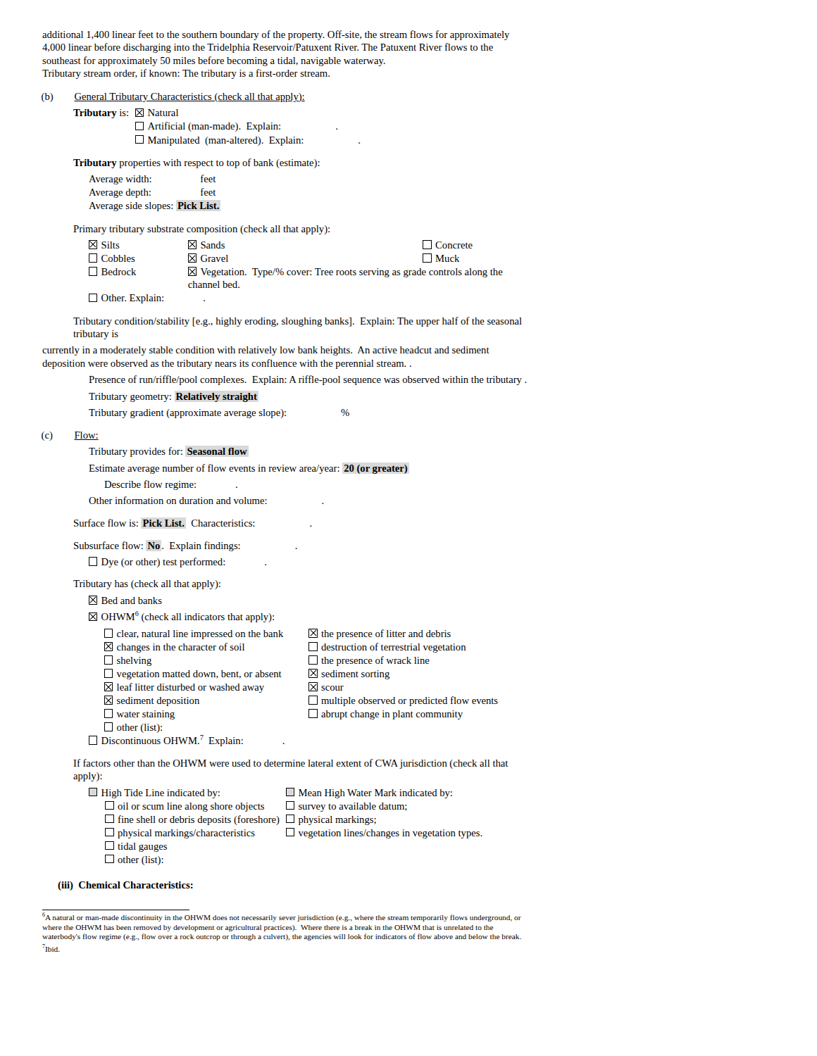additional 1,400 linear feet to the southern boundary of the property. Off-site, the stream flows for approximately 4,000 linear before discharging into the Tridelphia Reservoir/Patuxent River. The Patuxent River flows to the southeast for approximately 50 miles before becoming a tidal, navigable waterway.
Tributary stream order, if known: The tributary is a first-order stream.
(b) General Tributary Characteristics (check all that apply):
| Tributary is: | Natural |
| | Artificial (man-made). Explain: . |
| | Manipulated (man-altered). Explain: . |
Tributary properties with respect to top of bank (estimate):
| Average width: | feet |
| Average depth: | feet |
| Average side slopes: Pick List. |
Primary tributary substrate composition (check all that apply):
| Silts | Sands | Concrete |
| Cobbles | Gravel | Muck |
| Bedrock | Vegetation. Type/% cover: Tree roots serving as grade controls along the channel bed. |
| Other. Explain: . |
Tributary condition/stability [e.g., highly eroding, sloughing banks]. Explain: The upper half of the seasonal tributary is
currently in a moderately stable condition with relatively low bank heights. An active headcut and sediment deposition were observed as the tributary nears its confluence with the perennial stream. .
Presence of run/riffle/pool complexes. Explain: A riffle-pool sequence was observed within the tributary .
Tributary geometry: Relatively straight
Tributary gradient (approximate average slope): %
(c) Flow:
Tributary provides for: Seasonal flow
Estimate average number of flow events in review area/year: 20 (or greater)
Describe flow regime: .
Other information on duration and volume: .
Surface flow is: Pick List. Characteristics: .
Subsurface flow: No. Explain findings: .
Dye (or other) test performed: .
Tributary has (check all that apply):
Bed and banks
OHWM6 (check all indicators that apply):
| clear, natural line impressed on the bank | the presence of litter and debris |
| changes in the character of soil | destruction of terrestrial vegetation |
| shelving | the presence of wrack line |
| vegetation matted down, bent, or absent | sediment sorting |
| leaf litter disturbed or washed away | scour |
| sediment deposition | multiple observed or predicted flow events |
| water staining | abrupt change in plant community |
| other (list): | |
Discontinuous OHWM.7 Explain: .
If factors other than the OHWM were used to determine lateral extent of CWA jurisdiction (check all that apply):
| High Tide Line indicated by: | Mean High Water Mark indicated by: |
| oil or scum line along shore objects | survey to available datum; |
| fine shell or debris deposits (foreshore) | physical markings; |
| physical markings/characteristics | vegetation lines/changes in vegetation types. |
| tidal gauges | |
| other (list): | |
(iii) Chemical Characteristics:
6A natural or man-made discontinuity in the OHWM does not necessarily sever jurisdiction (e.g., where the stream temporarily flows underground, or where the OHWM has been removed by development or agricultural practices). Where there is a break in the OHWM that is unrelated to the waterbody's flow regime (e.g., flow over a rock outcrop or through a culvert), the agencies will look for indicators of flow above and below the break.
7Ibid.